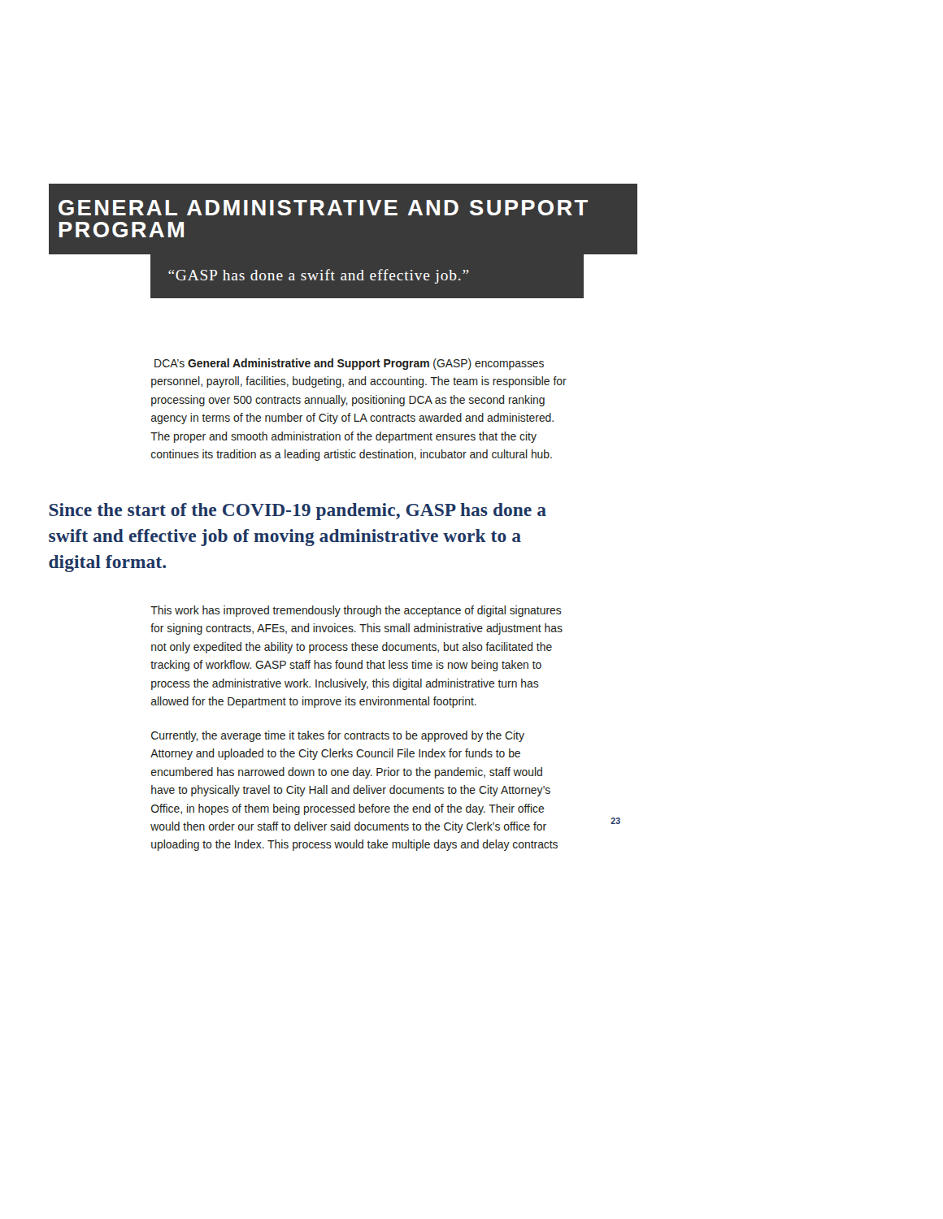GENERAL ADMINISTRATIVE AND SUPPORT PROGRAM
“GASP has done a swift and effective job.”
DCA’s General Administrative and Support Program (GASP) encompasses personnel, payroll, facilities, budgeting, and accounting. The team is responsible for processing over 500 contracts annually, positioning DCA as the second ranking agency in terms of the number of City of LA contracts awarded and administered. The proper and smooth administration of the department ensures that the city continues its tradition as a leading artistic destination, incubator and cultural hub.
Since the start of the COVID-19 pandemic, GASP has done a swift and effective job of moving administrative work to a digital format.
This work has improved tremendously through the acceptance of digital signatures for signing contracts, AFEs, and invoices. This small administrative adjustment has not only expedited the ability to process these documents, but also facilitated the tracking of workflow. GASP staff has found that less time is now being taken to process the administrative work. Inclusively, this digital administrative turn has allowed for the Department to improve its environmental footprint.
Currently, the average time it takes for contracts to be approved by the City Attorney and uploaded to the City Clerks Council File Index for funds to be encumbered has narrowed down to one day. Prior to the pandemic, staff would have to physically travel to City Hall and deliver documents to the City Attorney’s Office, in hopes of them being processed before the end of the day. Their office would then order our staff to deliver said documents to the City Clerk’s office for uploading to the Index. This process would take multiple days and delay contracts from being encumbered and invoices to be paid. Now, we are able to execute all these tasks in a single day, speeding the process of payments.
The GASP team, in many ways, is the backbone and nervous system of the Department and its continued support and service amidst rapidly changing priorities facilitates the delivery of services produced by the rest of the Department.
23